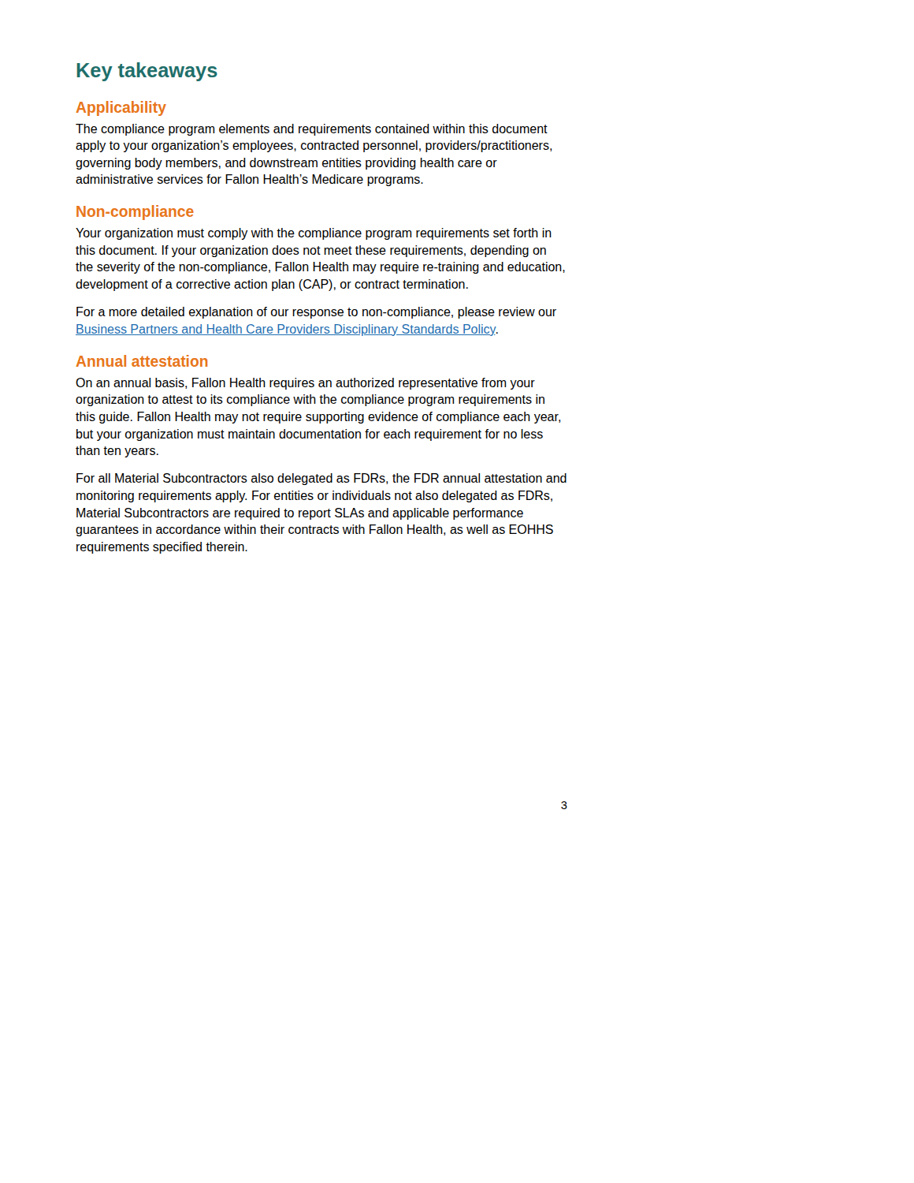Key takeaways
Applicability
The compliance program elements and requirements contained within this document apply to your organization’s employees, contracted personnel, providers/practitioners, governing body members, and downstream entities providing health care or administrative services for Fallon Health’s Medicare programs.
Non-compliance
Your organization must comply with the compliance program requirements set forth in this document. If your organization does not meet these requirements, depending on the severity of the non-compliance, Fallon Health may require re-training and education, development of a corrective action plan (CAP), or contract termination.
For a more detailed explanation of our response to non-compliance, please review our Business Partners and Health Care Providers Disciplinary Standards Policy.
Annual attestation
On an annual basis, Fallon Health requires an authorized representative from your organization to attest to its compliance with the compliance program requirements in this guide. Fallon Health may not require supporting evidence of compliance each year, but your organization must maintain documentation for each requirement for no less than ten years.
For all Material Subcontractors also delegated as FDRs, the FDR annual attestation and monitoring requirements apply. For entities or individuals not also delegated as FDRs, Material Subcontractors are required to report SLAs and applicable performance guarantees in accordance within their contracts with Fallon Health, as well as EOHHS requirements specified therein.
3